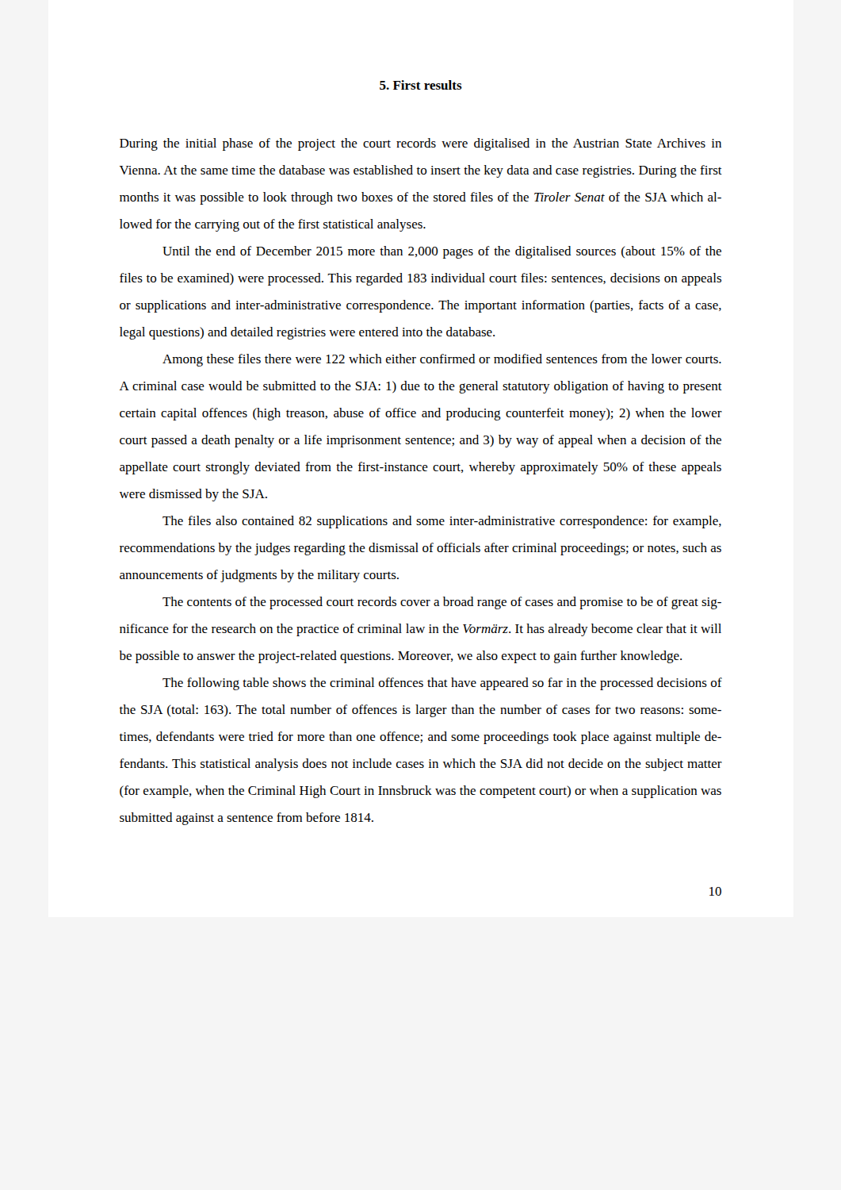5. First results
During the initial phase of the project the court records were digitalised in the Austrian State Archives in Vienna. At the same time the database was established to insert the key data and case registries. During the first months it was possible to look through two boxes of the stored files of the Tiroler Senat of the SJA which allowed for the carrying out of the first statistical analyses.
Until the end of December 2015 more than 2,000 pages of the digitalised sources (about 15% of the files to be examined) were processed. This regarded 183 individual court files: sentences, decisions on appeals or supplications and inter-administrative correspondence. The important information (parties, facts of a case, legal questions) and detailed registries were entered into the database.
Among these files there were 122 which either confirmed or modified sentences from the lower courts. A criminal case would be submitted to the SJA: 1) due to the general statutory obligation of having to present certain capital offences (high treason, abuse of office and producing counterfeit money); 2) when the lower court passed a death penalty or a life imprisonment sentence; and 3) by way of appeal when a decision of the appellate court strongly deviated from the first-instance court, whereby approximately 50% of these appeals were dismissed by the SJA.
The files also contained 82 supplications and some inter-administrative correspondence: for example, recommendations by the judges regarding the dismissal of officials after criminal proceedings; or notes, such as announcements of judgments by the military courts.
The contents of the processed court records cover a broad range of cases and promise to be of great significance for the research on the practice of criminal law in the Vormärz. It has already become clear that it will be possible to answer the project-related questions. Moreover, we also expect to gain further knowledge.
The following table shows the criminal offences that have appeared so far in the processed decisions of the SJA (total: 163). The total number of offences is larger than the number of cases for two reasons: sometimes, defendants were tried for more than one offence; and some proceedings took place against multiple defendants. This statistical analysis does not include cases in which the SJA did not decide on the subject matter (for example, when the Criminal High Court in Innsbruck was the competent court) or when a supplication was submitted against a sentence from before 1814.
10